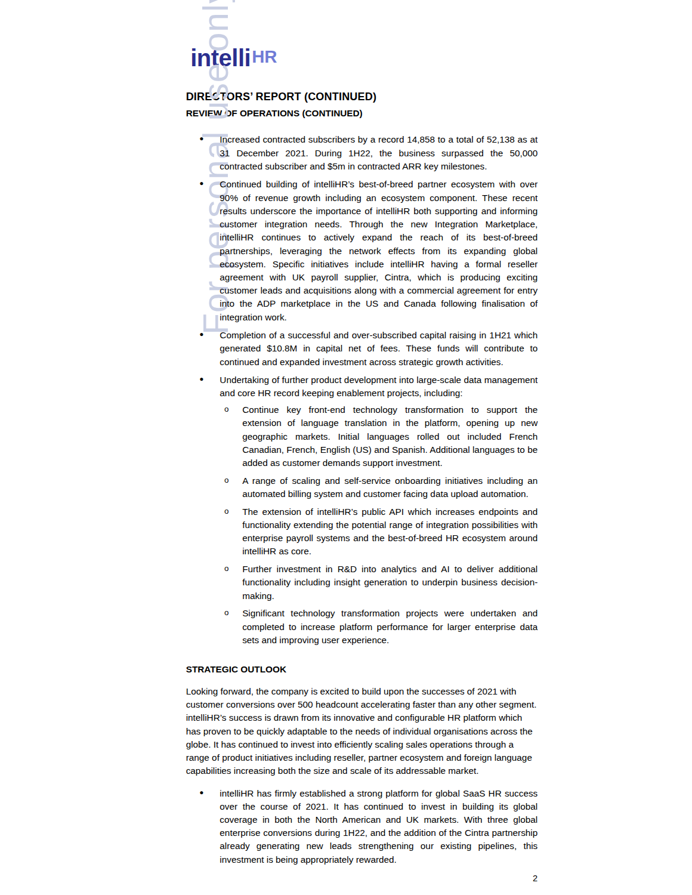For personal use only
intelli HR
DIRECTORS’ REPORT (CONTINUED)
REVIEW OF OPERATIONS (CONTINUED)
Increased contracted subscribers by a record 14,858 to a total of 52,138 as at 31 December 2021. During 1H22, the business surpassed the 50,000 contracted subscriber and $5m in contracted ARR key milestones.
Continued building of intelliHR’s best-of-breed partner ecosystem with over 90% of revenue growth including an ecosystem component. These recent results underscore the importance of intelliHR both supporting and informing customer integration needs. Through the new Integration Marketplace, intelliHR continues to actively expand the reach of its best-of-breed partnerships, leveraging the network effects from its expanding global ecosystem. Specific initiatives include intelliHR having a formal reseller agreement with UK payroll supplier, Cintra, which is producing exciting customer leads and acquisitions along with a commercial agreement for entry into the ADP marketplace in the US and Canada following finalisation of integration work.
Completion of a successful and over-subscribed capital raising in 1H21 which generated $10.8M in capital net of fees. These funds will contribute to continued and expanded investment across strategic growth activities.
Undertaking of further product development into large-scale data management and core HR record keeping enablement projects, including:
Continue key front-end technology transformation to support the extension of language translation in the platform, opening up new geographic markets. Initial languages rolled out included French Canadian, French, English (US) and Spanish. Additional languages to be added as customer demands support investment.
A range of scaling and self-service onboarding initiatives including an automated billing system and customer facing data upload automation.
The extension of intelliHR’s public API which increases endpoints and functionality extending the potential range of integration possibilities with enterprise payroll systems and the best-of-breed HR ecosystem around intelliHR as core.
Further investment in R&D into analytics and AI to deliver additional functionality including insight generation to underpin business decision-making.
Significant technology transformation projects were undertaken and completed to increase platform performance for larger enterprise data sets and improving user experience.
STRATEGIC OUTLOOK
Looking forward, the company is excited to build upon the successes of 2021 with customer conversions over 500 headcount accelerating faster than any other segment. intelliHR’s success is drawn from its innovative and configurable HR platform which has proven to be quickly adaptable to the needs of individual organisations across the globe. It has continued to invest into efficiently scaling sales operations through a range of product initiatives including reseller, partner ecosystem and foreign language capabilities increasing both the size and scale of its addressable market.
intelliHR has firmly established a strong platform for global SaaS HR success over the course of 2021. It has continued to invest in building its global coverage in both the North American and UK markets. With three global enterprise conversions during 1H22, and the addition of the Cintra partnership already generating new leads strengthening our existing pipelines, this investment is being appropriately rewarded.
2